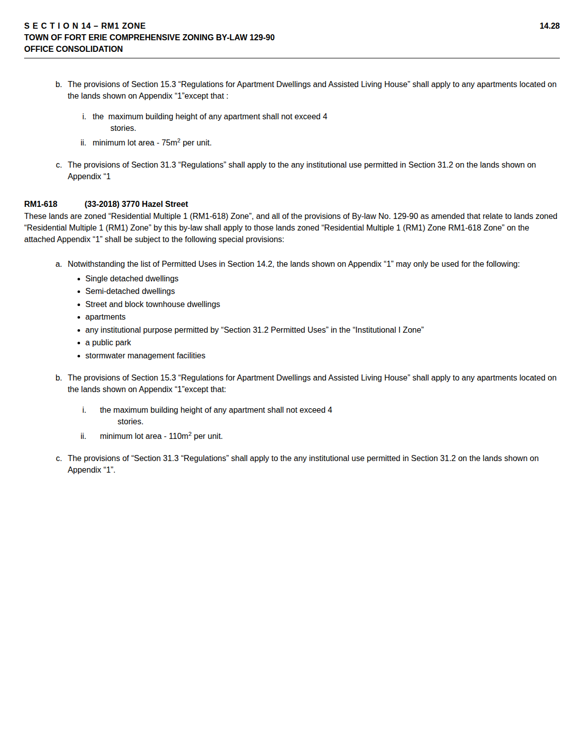S E C T I O N 14 – RM1 ZONE 14.28
TOWN OF FORT ERIE COMPREHENSIVE ZONING BY-LAW 129-90
OFFICE CONSOLIDATION
The provisions of Section 15.3 “Regulations for Apartment Dwellings and Assisted Living House” shall apply to any apartments located on the lands shown on Appendix “1”except that :
the maximum building height of any apartment shall not exceed 4 stories.
minimum lot area - 75m2 per unit.
The provisions of Section 31.3 “Regulations” shall apply to the any institutional use permitted in Section 31.2 on the lands shown on Appendix “1
RM1-618(33-2018) 3770 Hazel Street
These lands are zoned “Residential Multiple 1 (RM1-618) Zone”, and all of the provisions of By-law No. 129-90 as amended that relate to lands zoned “Residential Multiple 1 (RM1) Zone” by this by-law shall apply to those lands zoned “Residential Multiple 1 (RM1) Zone RM1-618 Zone” on the attached Appendix “1” shall be subject to the following special provisions:
Notwithstanding the list of Permitted Uses in Section 14.2, the lands shown on Appendix “1” may only be used for the following:
Single detached dwellings
Semi-detached dwellings
Street and block townhouse dwellings
apartments
any institutional purpose permitted by “Section 31.2 Permitted Uses” in the “Institutional I Zone”
a public park
stormwater management facilities
The provisions of Section 15.3 “Regulations for Apartment Dwellings and Assisted Living House” shall apply to any apartments located on the lands shown on Appendix “1”except that:
the maximum building height of any apartment shall not exceed 4 stories.
minimum lot area - 110m2 per unit.
The provisions of “Section 31.3 “Regulations” shall apply to the any institutional use permitted in Section 31.2 on the lands shown on Appendix “1”.